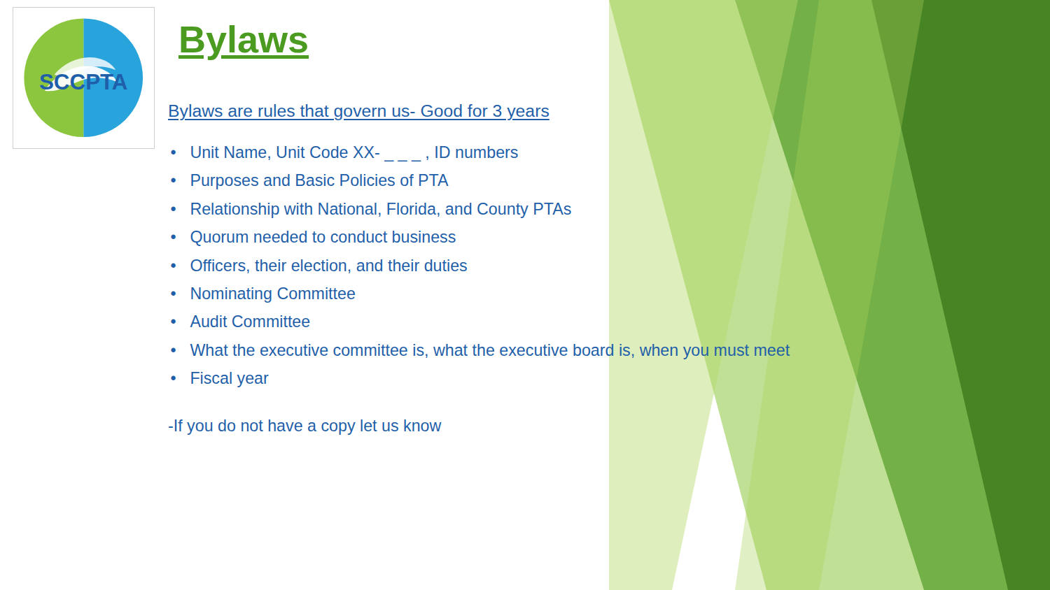SCCPTA
Bylaws
Bylaws are rules that govern us- Good for 3 years
Unit Name, Unit Code XX- _ _ _ , ID numbers
Purposes and Basic Policies of PTA
Relationship with National, Florida, and County PTAs
Quorum needed to conduct business
Officers, their election, and their duties
Nominating Committee
Audit Committee
What the executive committee is, what the executive board is, when you must meet
Fiscal year
-If you do not have a copy let us know